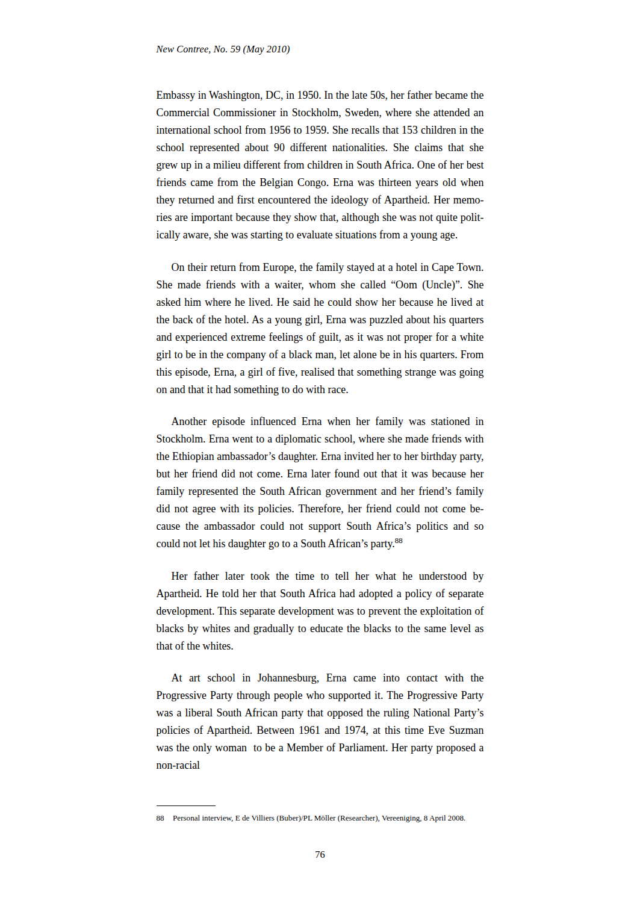New Contree, No. 59 (May 2010)
Embassy in Washington, DC, in 1950. In the late 50s, her father became the Commercial Commissioner in Stockholm, Sweden, where she attended an international school from 1956 to 1959. She recalls that 153 children in the school represented about 90 different nationalities. She claims that she grew up in a milieu different from children in South Africa. One of her best friends came from the Belgian Congo. Erna was thirteen years old when they returned and first encountered the ideology of Apartheid. Her memories are important because they show that, although she was not quite politically aware, she was starting to evaluate situations from a young age.
On their return from Europe, the family stayed at a hotel in Cape Town. She made friends with a waiter, whom she called “Oom (Uncle)”. She asked him where he lived. He said he could show her because he lived at the back of the hotel. As a young girl, Erna was puzzled about his quarters and experienced extreme feelings of guilt, as it was not proper for a white girl to be in the company of a black man, let alone be in his quarters. From this episode, Erna, a girl of five, realised that something strange was going on and that it had something to do with race.
Another episode influenced Erna when her family was stationed in Stockholm. Erna went to a diplomatic school, where she made friends with the Ethiopian ambassador’s daughter. Erna invited her to her birthday party, but her friend did not come. Erna later found out that it was because her family represented the South African government and her friend’s family did not agree with its policies. Therefore, her friend could not come because the ambassador could not support South Africa’s politics and so could not let his daughter go to a South African’s party.88
Her father later took the time to tell her what he understood by Apartheid. He told her that South Africa had adopted a policy of separate development. This separate development was to prevent the exploitation of blacks by whites and gradually to educate the blacks to the same level as that of the whites.
At art school in Johannesburg, Erna came into contact with the Progressive Party through people who supported it. The Progressive Party was a liberal South African party that opposed the ruling National Party’s policies of Apartheid. Between 1961 and 1974, at this time Eve Suzman was the only woman to be a Member of Parliament. Her party proposed a non-racial
88 Personal interview, E de Villiers (Buber)/PL Möller (Researcher), Vereeniging, 8 April 2008.
76